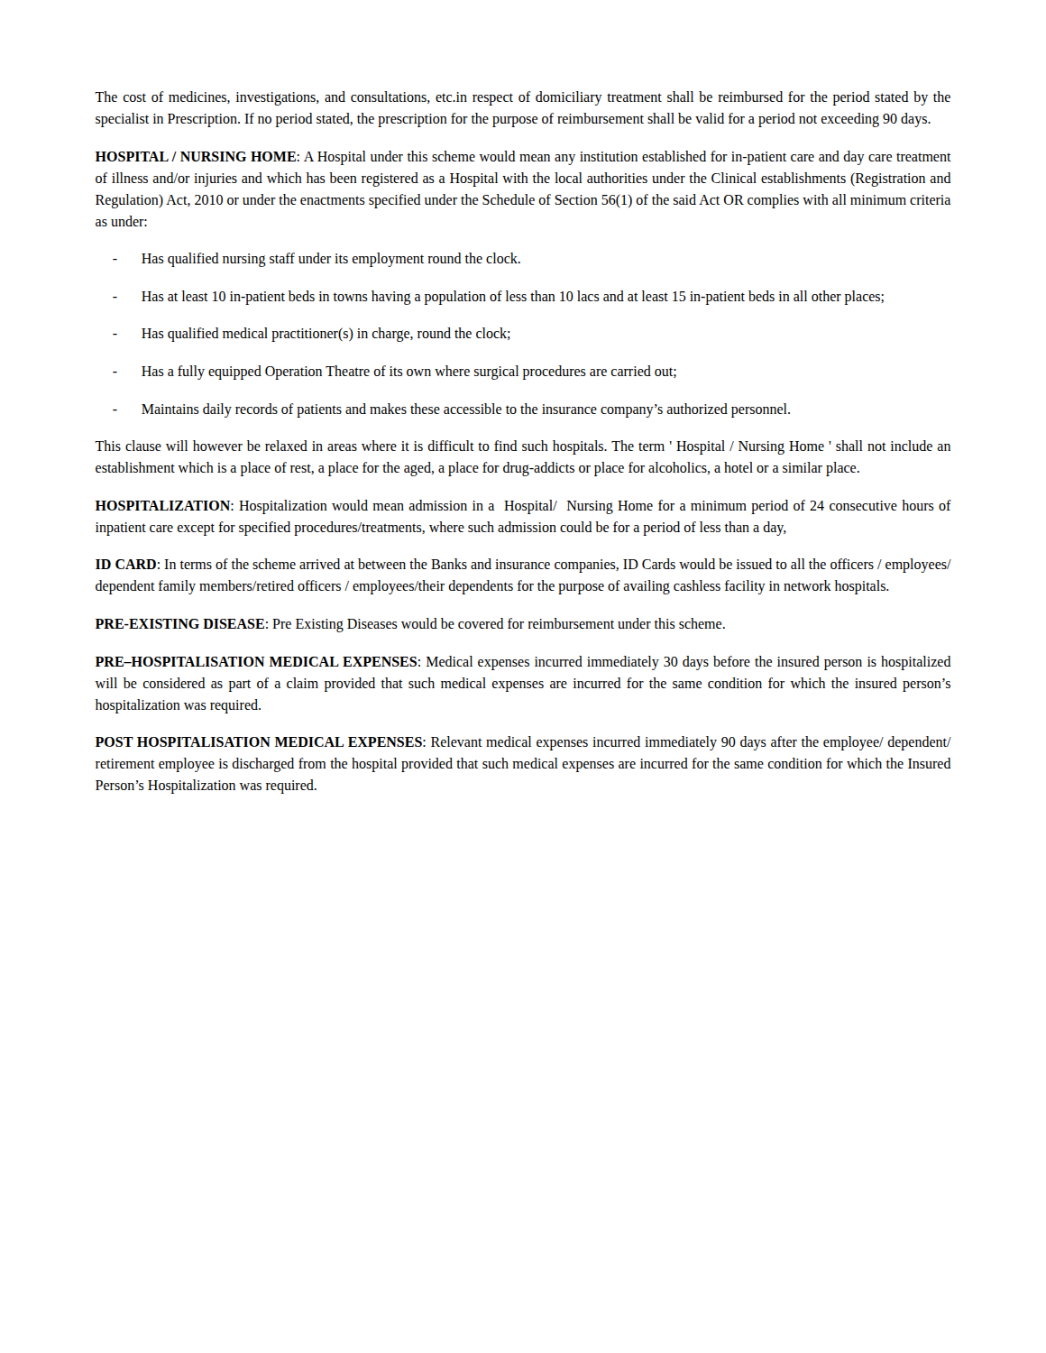The cost of medicines, investigations, and consultations, etc.in respect of domiciliary treatment shall be reimbursed for the period stated by the specialist in Prescription. If no period stated, the prescription for the purpose of reimbursement shall be valid for a period not exceeding 90 days.
HOSPITAL / NURSING HOME: A Hospital under this scheme would mean any institution established for in-patient care and day care treatment of illness and/or injuries and which has been registered as a Hospital with the local authorities under the Clinical establishments (Registration and Regulation) Act, 2010 or under the enactments specified under the Schedule of Section 56(1) of the said Act OR complies with all minimum criteria as under:
Has qualified nursing staff under its employment round the clock.
Has at least 10 in-patient beds in towns having a population of less than 10 lacs and at least 15 in-patient beds in all other places;
Has qualified medical practitioner(s) in charge, round the clock;
Has a fully equipped Operation Theatre of its own where surgical procedures are carried out;
Maintains daily records of patients and makes these accessible to the insurance company’s authorized personnel.
This clause will however be relaxed in areas where it is difficult to find such hospitals. The term ' Hospital / Nursing Home ' shall not include an establishment which is a place of rest, a place for the aged, a place for drug-addicts or place for alcoholics, a hotel or a similar place.
HOSPITALIZATION: Hospitalization would mean admission in a Hospital/ Nursing Home for a minimum period of 24 consecutive hours of inpatient care except for specified procedures/treatments, where such admission could be for a period of less than a day,
ID CARD: In terms of the scheme arrived at between the Banks and insurance companies, ID Cards would be issued to all the officers / employees/ dependent family members/retired officers / employees/their dependents for the purpose of availing cashless facility in network hospitals.
PRE-EXISTING DISEASE: Pre Existing Diseases would be covered for reimbursement under this scheme.
PRE–HOSPITALISATION MEDICAL EXPENSES: Medical expenses incurred immediately 30 days before the insured person is hospitalized will be considered as part of a claim provided that such medical expenses are incurred for the same condition for which the insured person’s hospitalization was required.
POST HOSPITALISATION MEDICAL EXPENSES: Relevant medical expenses incurred immediately 90 days after the employee/ dependent/ retirement employee is discharged from the hospital provided that such medical expenses are incurred for the same condition for which the Insured Person’s Hospitalization was required.